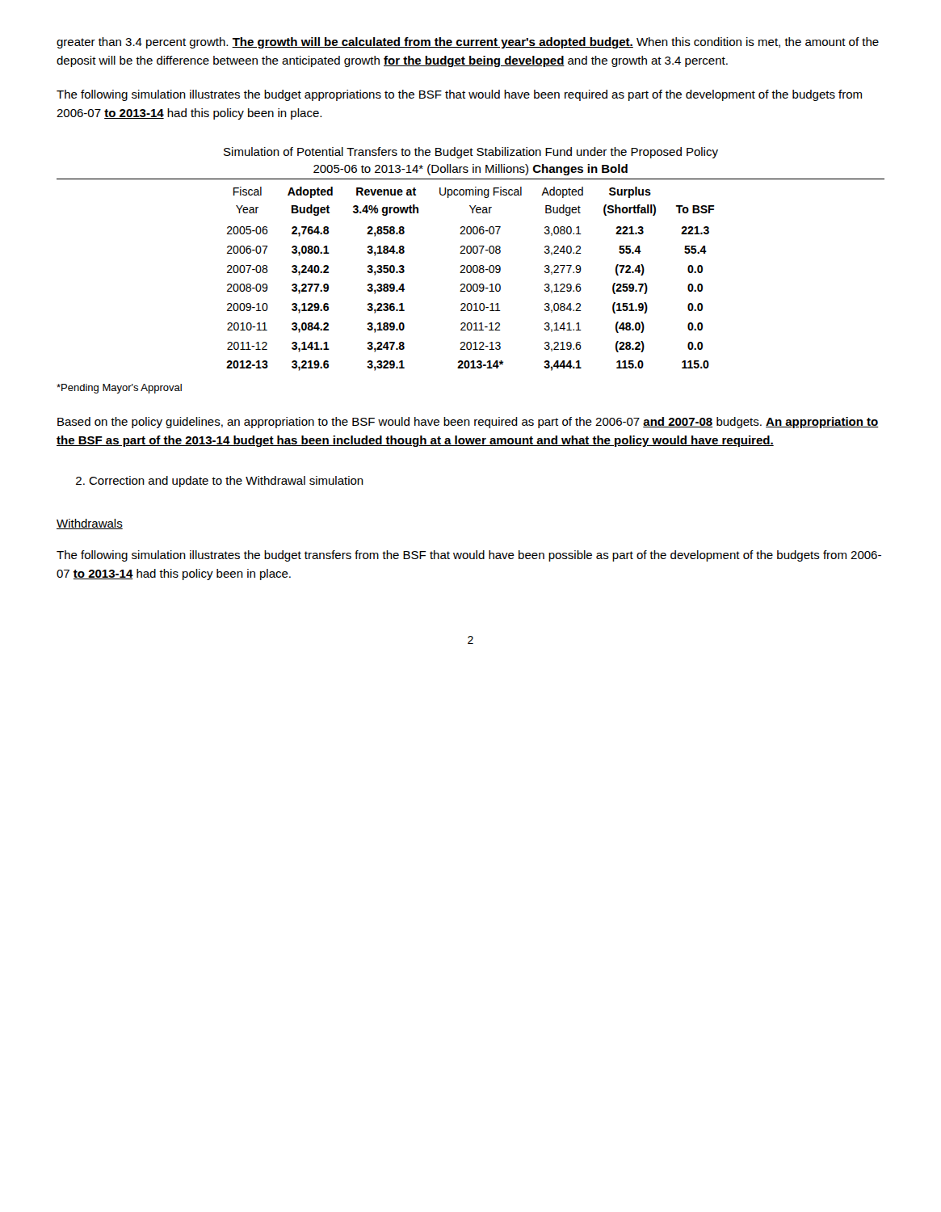greater than 3.4 percent growth. The growth will be calculated from the current year's adopted budget. When this condition is met, the amount of the deposit will be the difference between the anticipated growth for the budget being developed and the growth at 3.4 percent.
The following simulation illustrates the budget appropriations to the BSF that would have been required as part of the development of the budgets from 2006-07 to 2013-14 had this policy been in place.
Simulation of Potential Transfers to the Budget Stabilization Fund under the Proposed Policy
2005-06 to 2013-14* (Dollars in Millions) Changes in Bold
| Fiscal Year | Adopted Budget | Revenue at 3.4% growth | Upcoming Fiscal Year | Adopted Budget | Surplus (Shortfall) | To BSF |
| --- | --- | --- | --- | --- | --- | --- |
| 2005-06 | 2,764.8 | 2,858.8 | 2006-07 | 3,080.1 | 221.3 | 221.3 |
| 2006-07 | 3,080.1 | 3,184.8 | 2007-08 | 3,240.2 | 55.4 | 55.4 |
| 2007-08 | 3,240.2 | 3,350.3 | 2008-09 | 3,277.9 | (72.4) | 0.0 |
| 2008-09 | 3,277.9 | 3,389.4 | 2009-10 | 3,129.6 | (259.7) | 0.0 |
| 2009-10 | 3,129.6 | 3,236.1 | 2010-11 | 3,084.2 | (151.9) | 0.0 |
| 2010-11 | 3,084.2 | 3,189.0 | 2011-12 | 3,141.1 | (48.0) | 0.0 |
| 2011-12 | 3,141.1 | 3,247.8 | 2012-13 | 3,219.6 | (28.2) | 0.0 |
| 2012-13 | 3,219.6 | 3,329.1 | 2013-14* | 3,444.1 | 115.0 | 115.0 |
*Pending Mayor's Approval
Based on the policy guidelines, an appropriation to the BSF would have been required as part of the 2006-07 and 2007-08 budgets. An appropriation to the BSF as part of the 2013-14 budget has been included though at a lower amount and what the policy would have required.
Correction and update to the Withdrawal simulation
Withdrawals
The following simulation illustrates the budget transfers from the BSF that would have been possible as part of the development of the budgets from 2006-07 to 2013-14 had this policy been in place.
2